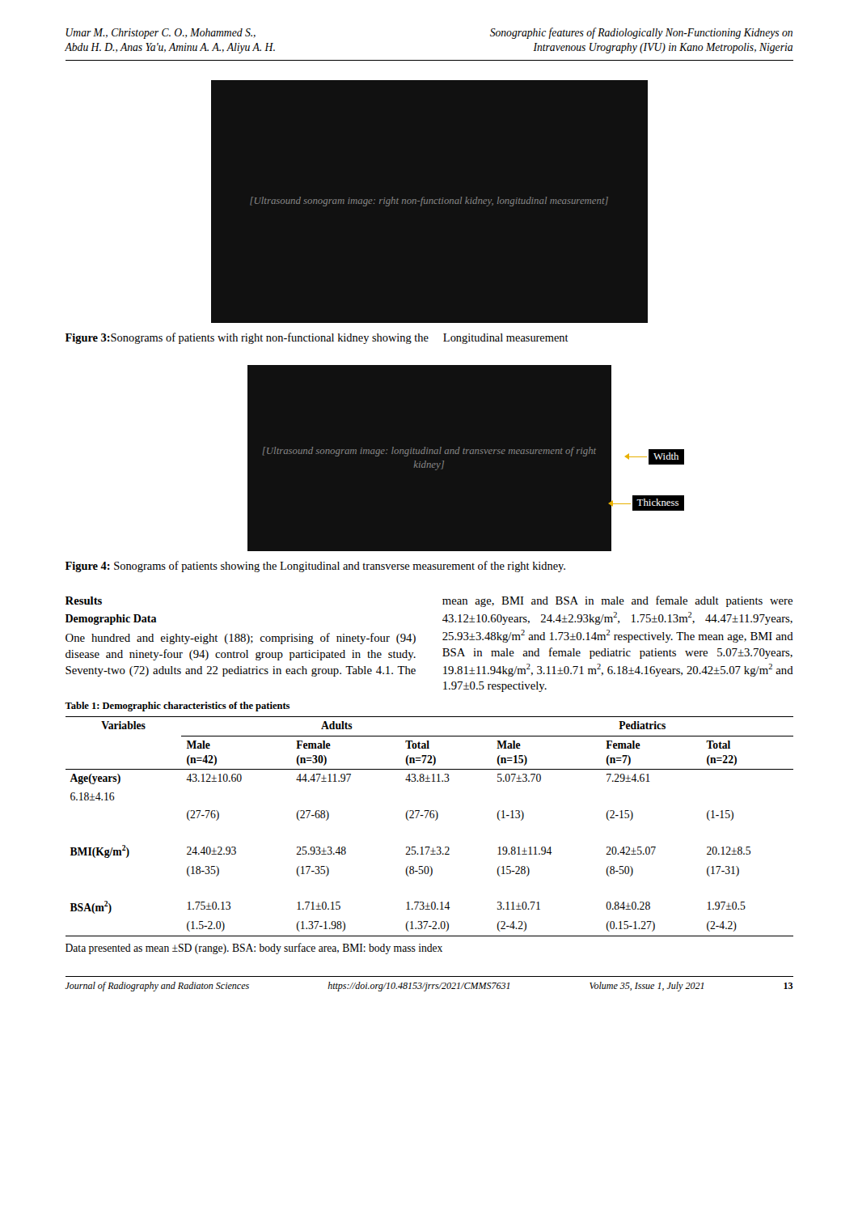Umar M., Christoper C. O., Mohammed S.,
Abdu H. D., Anas Ya'u, Aminu A. A., Aliyu A. H.
Sonographic features of Radiologically Non-Functioning Kidneys on
Intravenous Urography (IVU) in Kano Metropolis, Nigeria
[Ultrasound sonogram image: right non-functional kidney, longitudinal measurement]
Figure 3: Sonograms of patients with right non-functional kidney showing the Longitudinal measurement
[Ultrasound sonogram image: longitudinal and transverse measurement of right kidney]
Width Thickness
Figure 4: Sonograms of patients showing the Longitudinal and transverse measurement of the right kidney.
Results
Demographic Data
One hundred and eighty-eight (188); comprising of ninety-four (94) disease and ninety-four (94) control group participated in the study. Seventy-two (72) adults and 22 pediatrics in each group. Table 4.1. The mean age, BMI and BSA in male and female adult patients were 43.12±10.60years, 24.4±2.93kg/m2, 1.75±0.13m2, 44.47±11.97years, 25.93±3.48kg/m2 and 1.73±0.14m2 respectively. The mean age, BMI and BSA in male and female pediatric patients were 5.07±3.70years, 19.81±11.94kg/m2, 3.11±0.71 m2, 6.18±4.16years, 20.42±5.07 kg/m2 and 1.97±0.5 respectively.
Table 1: Demographic characteristics of the patients
| Variables | Adults | Pediatrics |
| --- | --- | --- |
| | Male (n=42) | Female (n=30) | Total (n=72) | Male (n=15) | Female (n=7) | Total (n=22) |
| Age(years) | 43.12±10.60 | 44.47±11.97 | 43.8±11.3 | 5.07±3.70 | 7.29±4.61 | |
| 6.18±4.16 | | | | | | |
| | (27-76) | (27-68) | (27-76) | (1-13) | (2-15) | (1-15) |
| BMI(Kg/m 2 ) | 24.40±2.93 | 25.93±3.48 | 25.17±3.2 | 19.81±11.94 | 20.42±5.07 | 20.12±8.5 |
| | (18-35) | (17-35) | (8-50) | (15-28) | (8-50) | (17-31) |
| BSA(m 2 ) | 1.75±0.13 | 1.71±0.15 | 1.73±0.14 | 3.11±0.71 | 0.84±0.28 | 1.97±0.5 |
| | (1.5-2.0) | (1.37-1.98) | (1.37-2.0) | (2-4.2) | (0.15-1.27) | (2-4.2) |
Data presented as mean ±SD (range). BSA: body surface area, BMI: body mass index
Journal of Radiography and Radiaton Sciences https://doi.org/10.48153/jrrs/2021/CMMS7631 Volume 35, Issue 1, July 2021 13